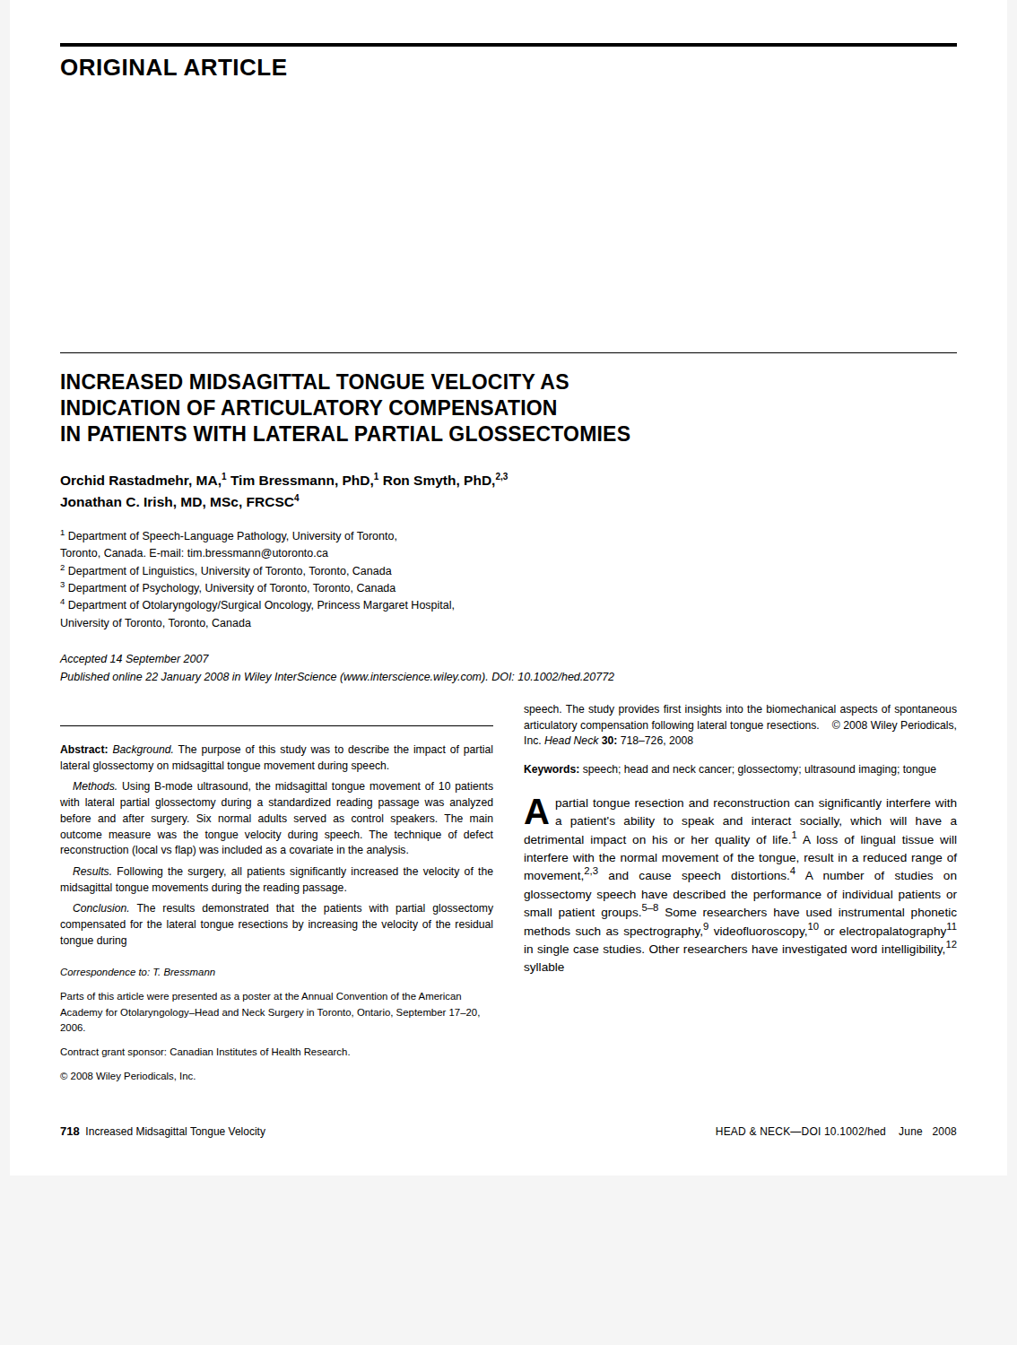ORIGINAL ARTICLE
Increased Midsagittal Tongue Velocity as
Indication of Articulatory Compensation
in Patients with Lateral Partial Glossectomies
Orchid Rastadmehr, MA,1 Tim Bressmann, PhD,1 Ron Smyth, PhD,2,3
Jonathan C. Irish, MD, MSc, FRCSC4
1 Department of Speech-Language Pathology, University of Toronto,
Toronto, Canada. E-mail: tim.bressmann@utoronto.ca
2 Department of Linguistics, University of Toronto, Toronto, Canada
3 Department of Psychology, University of Toronto, Toronto, Canada
4 Department of Otolaryngology/Surgical Oncology, Princess Margaret Hospital,
University of Toronto, Toronto, Canada
Accepted 14 September 2007
Published online 22 January 2008 in Wiley InterScience (www.interscience.wiley.com). DOI: 10.1002/hed.20772
Abstract: Background. The purpose of this study was to describe the impact of partial lateral glossectomy on midsagittal tongue movement during speech.
Methods. Using B-mode ultrasound, the midsagittal tongue movement of 10 patients with lateral partial glossectomy during a standardized reading passage was analyzed before and after surgery. Six normal adults served as control speakers. The main outcome measure was the tongue velocity during speech. The technique of defect reconstruction (local vs flap) was included as a covariate in the analysis.
Results. Following the surgery, all patients significantly increased the velocity of the midsagittal tongue movements during the reading passage.
Conclusion. The results demonstrated that the patients with partial glossectomy compensated for the lateral tongue resections by increasing the velocity of the residual tongue during
Correspondence to: T. Bressmann
Parts of this article were presented as a poster at the Annual Convention of the American Academy for Otolaryngology–Head and Neck Surgery in Toronto, Ontario, September 17–20, 2006.
Contract grant sponsor: Canadian Institutes of Health Research.
© 2008 Wiley Periodicals, Inc.
speech. The study provides first insights into the biomechanical aspects of spontaneous articulatory compensation following lateral tongue resections. © 2008 Wiley Periodicals, Inc. Head Neck 30: 718–726, 2008
Keywords: speech; head and neck cancer; glossectomy; ultrasound imaging; tongue
A partial tongue resection and reconstruction can significantly interfere with a patient's ability to speak and interact socially, which will have a detrimental impact on his or her quality of life.1 A loss of lingual tissue will interfere with the normal movement of the tongue, result in a reduced range of movement,2,3 and cause speech distortions.4 A number of studies on glossectomy speech have described the performance of individual patients or small patient groups.5–8 Some researchers have used instrumental phonetic methods such as spectrography,9 videofluoroscopy,10 or electropalatography11 in single case studies. Other researchers have investigated word intelligibility,12 syllable
718 Increased Midsagittal Tongue Velocity
HEAD & NECK—DOI 10.1002/hed June 2008